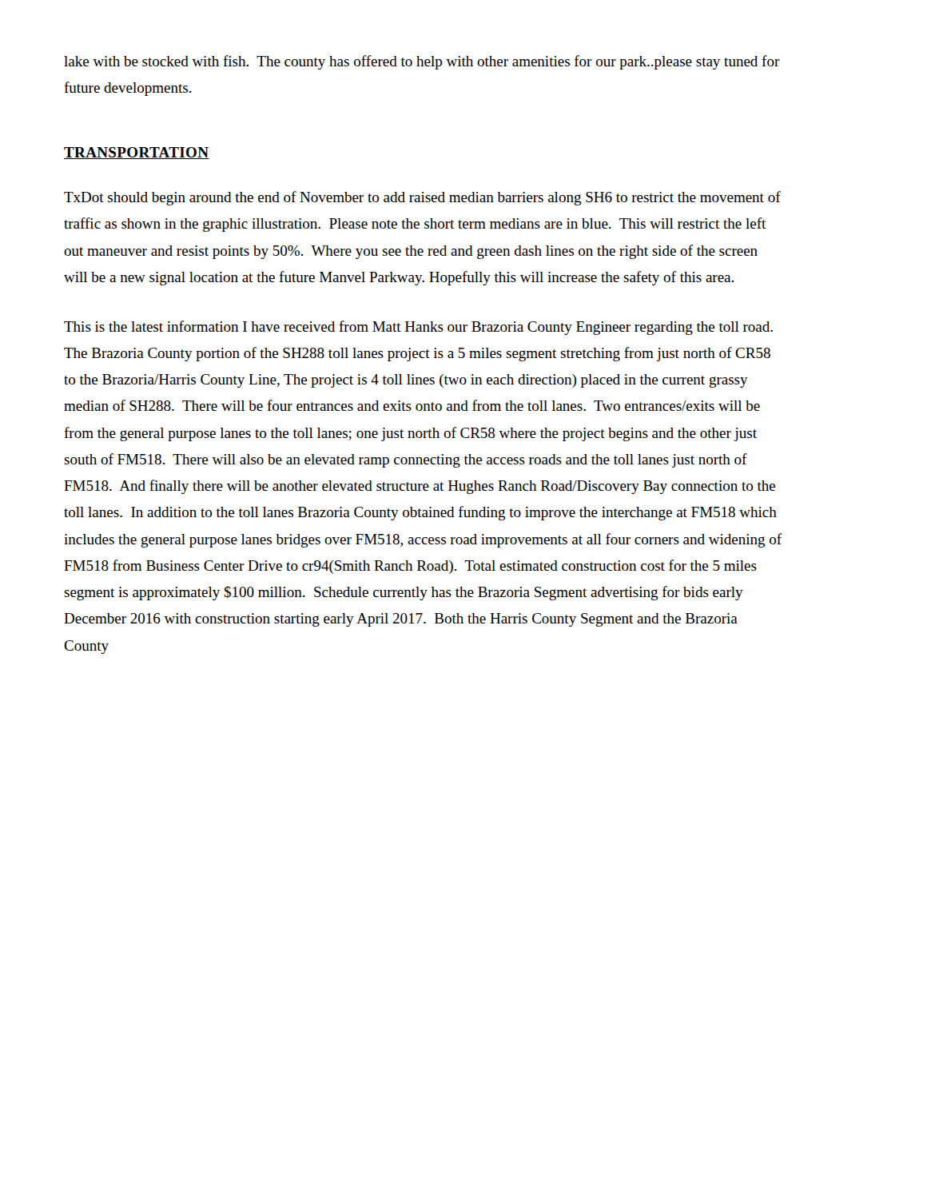lake with be stocked with fish. The county has offered to help with other amenities for our park..please stay tuned for future developments.
TRANSPORTATION
TxDot should begin around the end of November to add raised median barriers along SH6 to restrict the movement of traffic as shown in the graphic illustration. Please note the short term medians are in blue. This will restrict the left out maneuver and resist points by 50%. Where you see the red and green dash lines on the right side of the screen will be a new signal location at the future Manvel Parkway. Hopefully this will increase the safety of this area.
This is the latest information I have received from Matt Hanks our Brazoria County Engineer regarding the toll road. The Brazoria County portion of the SH288 toll lanes project is a 5 miles segment stretching from just north of CR58 to the Brazoria/Harris County Line, The project is 4 toll lines (two in each direction) placed in the current grassy median of SH288. There will be four entrances and exits onto and from the toll lanes. Two entrances/exits will be from the general purpose lanes to the toll lanes; one just north of CR58 where the project begins and the other just south of FM518. There will also be an elevated ramp connecting the access roads and the toll lanes just north of FM518. And finally there will be another elevated structure at Hughes Ranch Road/Discovery Bay connection to the toll lanes. In addition to the toll lanes Brazoria County obtained funding to improve the interchange at FM518 which includes the general purpose lanes bridges over FM518, access road improvements at all four corners and widening of FM518 from Business Center Drive to cr94(Smith Ranch Road). Total estimated construction cost for the 5 miles segment is approximately $100 million. Schedule currently has the Brazoria Segment advertising for bids early December 2016 with construction starting early April 2017. Both the Harris County Segment and the Brazoria County